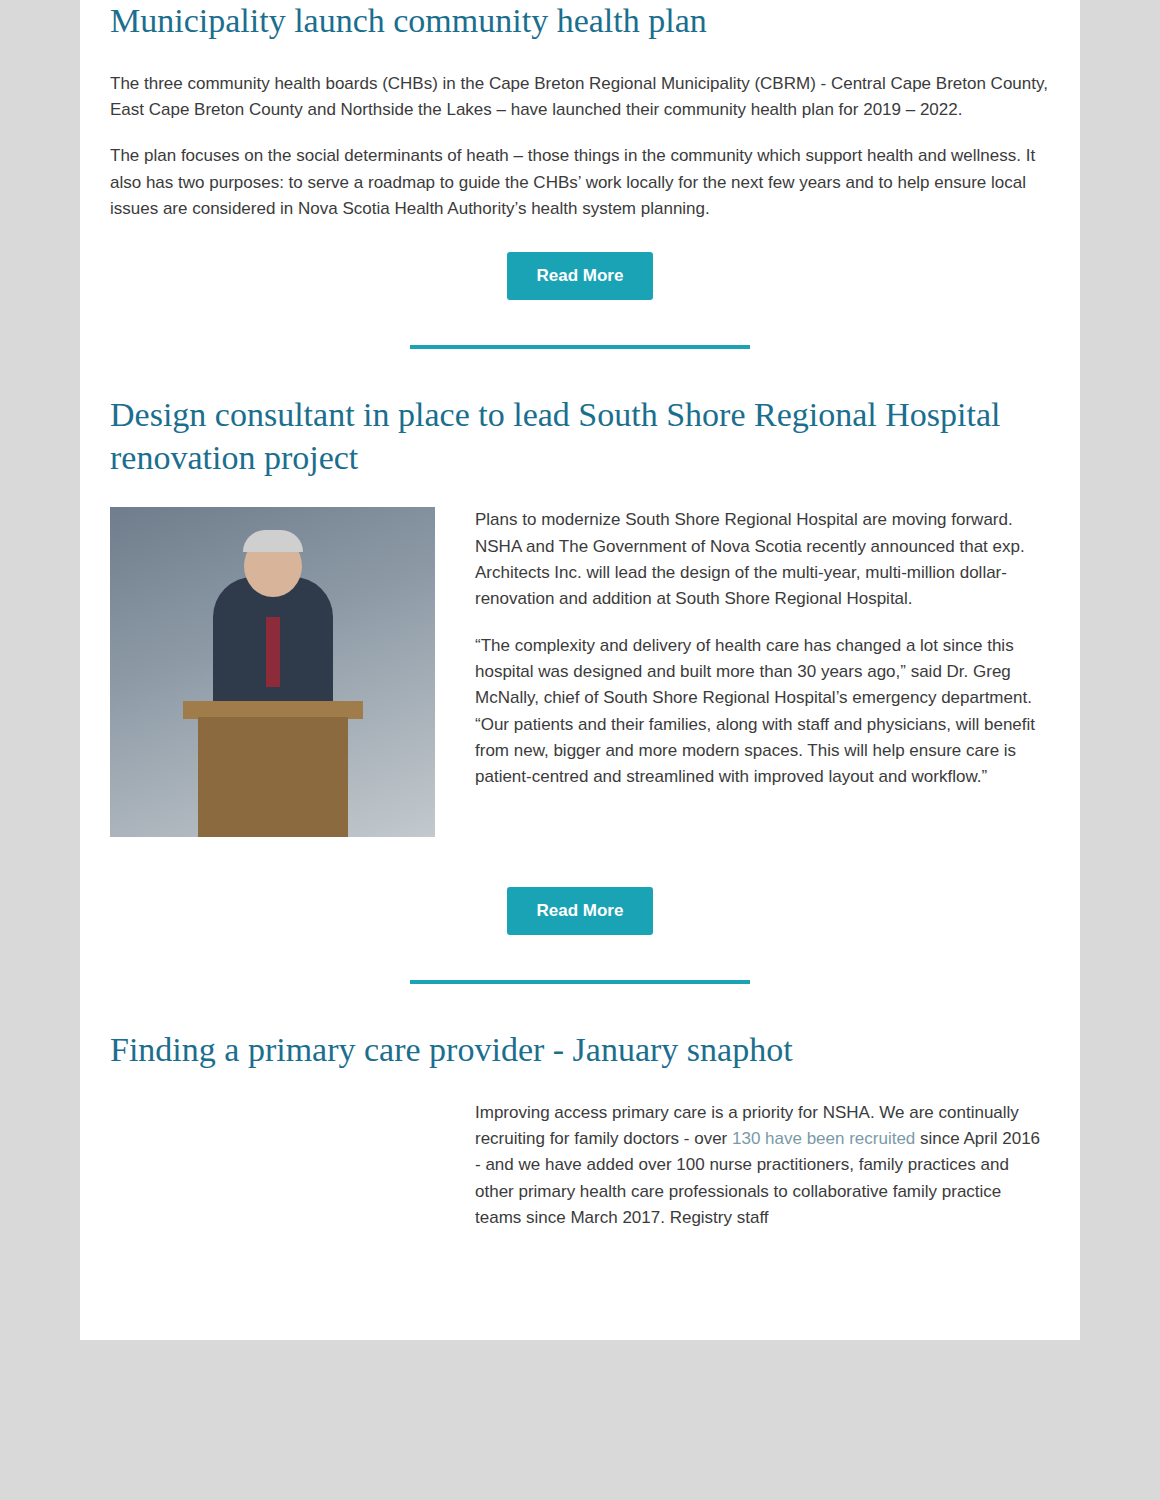Municipality launch community health plan
The three community health boards (CHBs) in the Cape Breton Regional Municipality (CBRM) - Central Cape Breton County, East Cape Breton County and Northside the Lakes – have launched their community health plan for 2019 – 2022.
The plan focuses on the social determinants of heath – those things in the community which support health and wellness. It also has two purposes: to serve a roadmap to guide the CHBs’ work locally for the next few years and to help ensure local issues are considered in Nova Scotia Health Authority’s health system planning.
Read More
Design consultant in place to lead South Shore Regional Hospital renovation project
Plans to modernize South Shore Regional Hospital are moving forward. NSHA and The Government of Nova Scotia recently announced that exp. Architects Inc. will lead the design of the multi-year, multi-million dollar-renovation and addition at South Shore Regional Hospital.
“The complexity and delivery of health care has changed a lot since this hospital was designed and built more than 30 years ago,” said Dr. Greg McNally, chief of South Shore Regional Hospital’s emergency department. “Our patients and their families, along with staff and physicians, will benefit from new, bigger and more modern spaces. This will help ensure care is patient-centred and streamlined with improved layout and workflow.”
Read More
Finding a primary care provider - January snaphot
Improving access primary care is a priority for NSHA. We are continually recruiting for family doctors - over 130 have been recruited since April 2016 - and we have added over 100 nurse practitioners, family practices and other primary health care professionals to collaborative family practice teams since March 2017. Registry staff